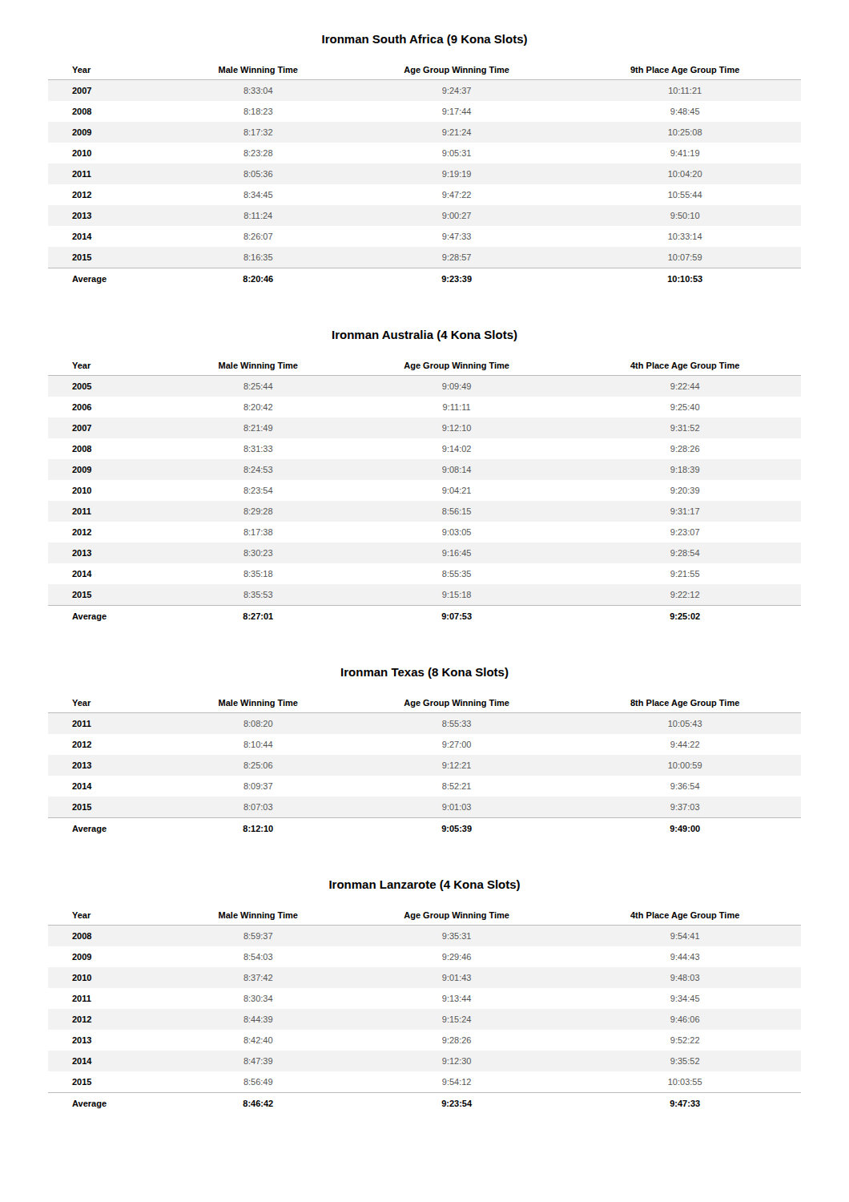Ironman South Africa (9 Kona Slots)
| Year | Male Winning Time | Age Group Winning Time | 9th Place Age Group Time |
| --- | --- | --- | --- |
| 2007 | 8:33:04 | 9:24:37 | 10:11:21 |
| 2008 | 8:18:23 | 9:17:44 | 9:48:45 |
| 2009 | 8:17:32 | 9:21:24 | 10:25:08 |
| 2010 | 8:23:28 | 9:05:31 | 9:41:19 |
| 2011 | 8:05:36 | 9:19:19 | 10:04:20 |
| 2012 | 8:34:45 | 9:47:22 | 10:55:44 |
| 2013 | 8:11:24 | 9:00:27 | 9:50:10 |
| 2014 | 8:26:07 | 9:47:33 | 10:33:14 |
| 2015 | 8:16:35 | 9:28:57 | 10:07:59 |
| Average | 8:20:46 | 9:23:39 | 10:10:53 |
Ironman Australia (4 Kona Slots)
| Year | Male Winning Time | Age Group Winning Time | 4th Place Age Group Time |
| --- | --- | --- | --- |
| 2005 | 8:25:44 | 9:09:49 | 9:22:44 |
| 2006 | 8:20:42 | 9:11:11 | 9:25:40 |
| 2007 | 8:21:49 | 9:12:10 | 9:31:52 |
| 2008 | 8:31:33 | 9:14:02 | 9:28:26 |
| 2009 | 8:24:53 | 9:08:14 | 9:18:39 |
| 2010 | 8:23:54 | 9:04:21 | 9:20:39 |
| 2011 | 8:29:28 | 8:56:15 | 9:31:17 |
| 2012 | 8:17:38 | 9:03:05 | 9:23:07 |
| 2013 | 8:30:23 | 9:16:45 | 9:28:54 |
| 2014 | 8:35:18 | 8:55:35 | 9:21:55 |
| 2015 | 8:35:53 | 9:15:18 | 9:22:12 |
| Average | 8:27:01 | 9:07:53 | 9:25:02 |
Ironman Texas (8 Kona Slots)
| Year | Male Winning Time | Age Group Winning Time | 8th Place Age Group Time |
| --- | --- | --- | --- |
| 2011 | 8:08:20 | 8:55:33 | 10:05:43 |
| 2012 | 8:10:44 | 9:27:00 | 9:44:22 |
| 2013 | 8:25:06 | 9:12:21 | 10:00:59 |
| 2014 | 8:09:37 | 8:52:21 | 9:36:54 |
| 2015 | 8:07:03 | 9:01:03 | 9:37:03 |
| Average | 8:12:10 | 9:05:39 | 9:49:00 |
Ironman Lanzarote (4 Kona Slots)
| Year | Male Winning Time | Age Group Winning Time | 4th Place Age Group Time |
| --- | --- | --- | --- |
| 2008 | 8:59:37 | 9:35:31 | 9:54:41 |
| 2009 | 8:54:03 | 9:29:46 | 9:44:43 |
| 2010 | 8:37:42 | 9:01:43 | 9:48:03 |
| 2011 | 8:30:34 | 9:13:44 | 9:34:45 |
| 2012 | 8:44:39 | 9:15:24 | 9:46:06 |
| 2013 | 8:42:40 | 9:28:26 | 9:52:22 |
| 2014 | 8:47:39 | 9:12:30 | 9:35:52 |
| 2015 | 8:56:49 | 9:54:12 | 10:03:55 |
| Average | 8:46:42 | 9:23:54 | 9:47:33 |